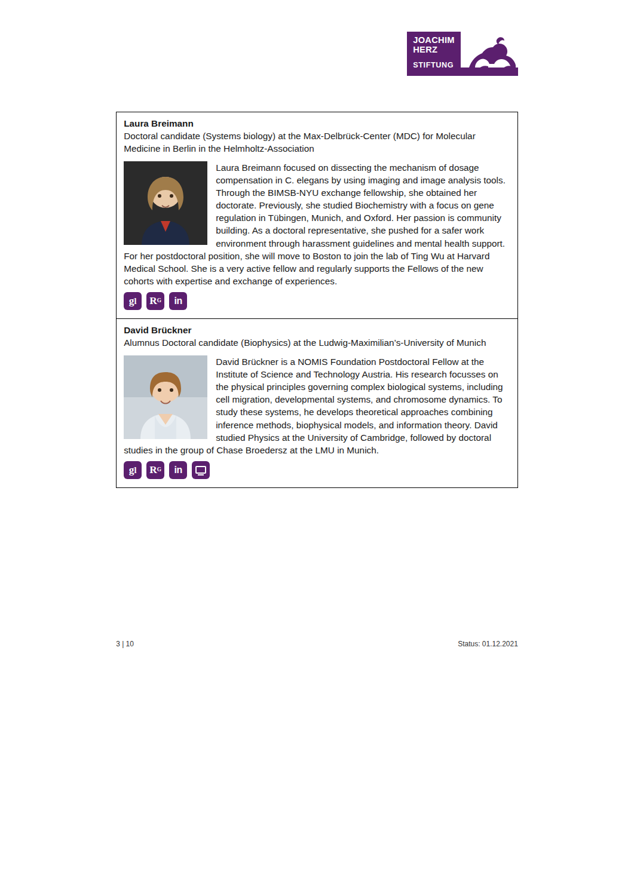JOACHIM
HERZ STIFTUNG
Laura Breimann
Doctoral candidate (Systems biology) at the Max-Delbrück-Center (MDC) for Molecular Medicine in Berlin in the Helmholtz-Association
Laura Breimann focused on dissecting the mechanism of dosage compensation in C. elegans by using imaging and image analysis tools. Through the BIMSB-NYU exchange fellowship, she obtained her doctorate. Previously, she studied Biochemistry with a focus on gene regulation in Tübingen, Munich, and Oxford. Her passion is community building. As a doctoral representative, she pushed for a safer work environment through harassment guidelines and mental health support. For her postdoctoral position, she will move to Boston to join the lab of Ting Wu at Harvard Medical School. She is a very active fellow and regularly supports the Fellows of the new cohorts with expertise and exchange of experiences.
gl
RG
in
David Brückner
Alumnus Doctoral candidate (Biophysics) at the Ludwig-Maximilian’s-University of Munich
David Brückner is a NOMIS Foundation Postdoctoral Fellow at the Institute of Science and Technology Austria. His research focusses on the physical principles governing complex biological systems, including cell migration, developmental systems, and chromosome dynamics. To study these systems, he develops theoretical approaches combining inference methods, biophysical models, and information theory. David studied Physics at the University of Cambridge, followed by doctoral studies in the group of Chase Broedersz at the LMU in Munich.
gl
RG
in
3 | 10
Status: 01.12.2021